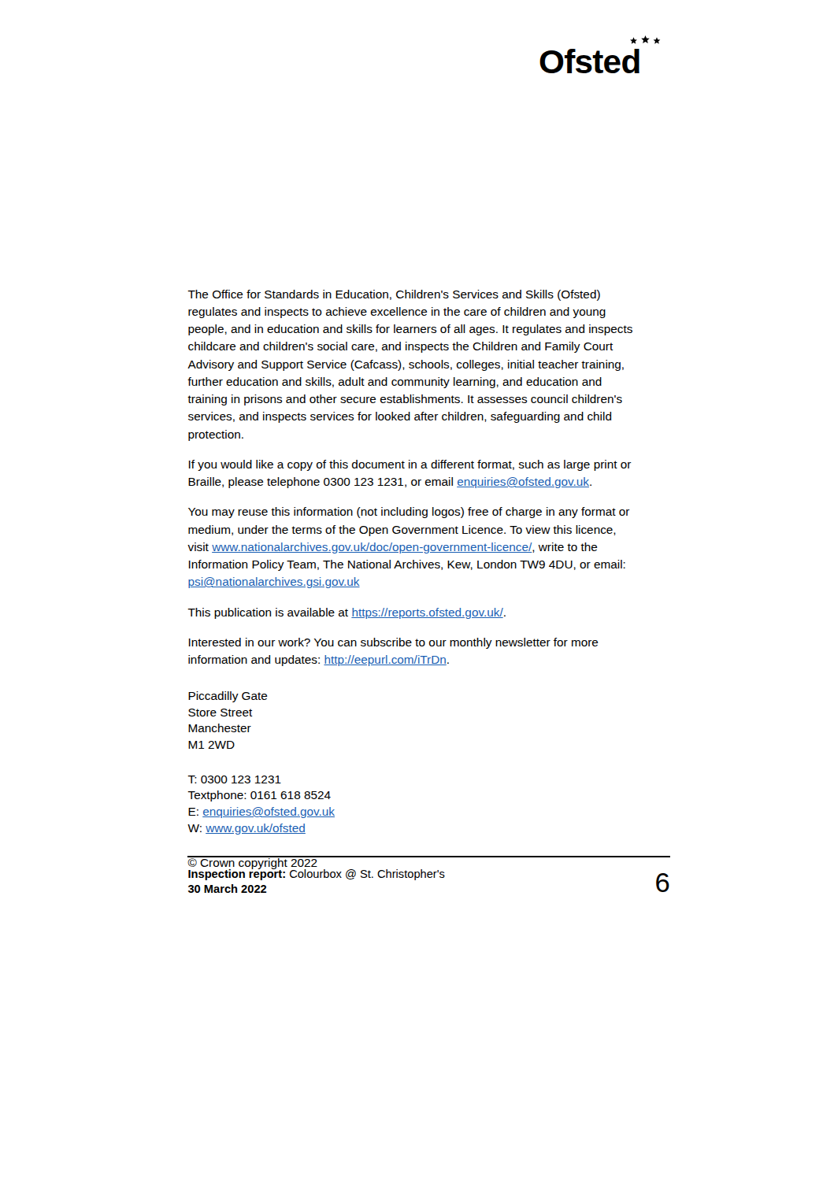Ofsted
The Office for Standards in Education, Children's Services and Skills (Ofsted) regulates and inspects to achieve excellence in the care of children and young people, and in education and skills for learners of all ages. It regulates and inspects childcare and children's social care, and inspects the Children and Family Court Advisory and Support Service (Cafcass), schools, colleges, initial teacher training, further education and skills, adult and community learning, and education and training in prisons and other secure establishments. It assesses council children's services, and inspects services for looked after children, safeguarding and child protection.
If you would like a copy of this document in a different format, such as large print or Braille, please telephone 0300 123 1231, or email enquiries@ofsted.gov.uk.
You may reuse this information (not including logos) free of charge in any format or medium, under the terms of the Open Government Licence. To view this licence, visit www.nationalarchives.gov.uk/doc/open-government-licence/, write to the Information Policy Team, The National Archives, Kew, London TW9 4DU, or email: psi@nationalarchives.gsi.gov.uk
This publication is available at https://reports.ofsted.gov.uk/.
Interested in our work? You can subscribe to our monthly newsletter for more information and updates: http://eepurl.com/iTrDn.
Piccadilly Gate
Store Street
Manchester
M1 2WD
T: 0300 123 1231
Textphone: 0161 618 8524
E: enquiries@ofsted.gov.uk
W: www.gov.uk/ofsted
© Crown copyright 2022
Inspection report: Colourbox @ St. Christopher's
30 March 2022
6